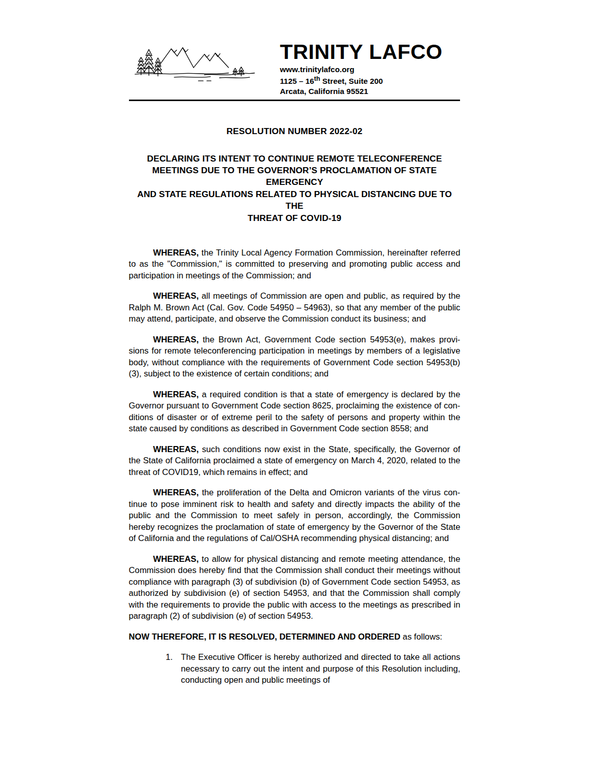TRINITY LAFCO
www.trinitylafco.org
1125 – 16th Street, Suite 200
Arcata, California 95521
RESOLUTION NUMBER 2022-02
DECLARING ITS INTENT TO CONTINUE REMOTE TELECONFERENCE
MEETINGS DUE TO THE GOVERNOR’S PROCLAMATION OF STATE EMERGENCY
AND STATE REGULATIONS RELATED TO PHYSICAL DISTANCING DUE TO THE
THREAT OF COVID-19
WHEREAS, the Trinity Local Agency Formation Commission, hereinafter referred to as the "Commission," is committed to preserving and promoting public access and participation in meetings of the Commission; and
WHEREAS, all meetings of Commission are open and public, as required by the Ralph M. Brown Act (Cal. Gov. Code 54950 – 54963), so that any member of the public may attend, participate, and observe the Commission conduct its business; and
WHEREAS, the Brown Act, Government Code section 54953(e), makes provisions for remote teleconferencing participation in meetings by members of a legislative body, without compliance with the requirements of Government Code section 54953(b)(3), subject to the existence of certain conditions; and
WHEREAS, a required condition is that a state of emergency is declared by the Governor pursuant to Government Code section 8625, proclaiming the existence of conditions of disaster or of extreme peril to the safety of persons and property within the state caused by conditions as described in Government Code section 8558; and
WHEREAS, such conditions now exist in the State, specifically, the Governor of the State of California proclaimed a state of emergency on March 4, 2020, related to the threat of COVID19, which remains in effect; and
WHEREAS, the proliferation of the Delta and Omicron variants of the virus continue to pose imminent risk to health and safety and directly impacts the ability of the public and the Commission to meet safely in person, accordingly, the Commission hereby recognizes the proclamation of state of emergency by the Governor of the State of California and the regulations of Cal/OSHA recommending physical distancing; and
WHEREAS, to allow for physical distancing and remote meeting attendance, the Commission does hereby find that the Commission shall conduct their meetings without compliance with paragraph (3) of subdivision (b) of Government Code section 54953, as authorized by subdivision (e) of section 54953, and that the Commission shall comply with the requirements to provide the public with access to the meetings as prescribed in paragraph (2) of subdivision (e) of section 54953.
NOW THEREFORE, IT IS RESOLVED, DETERMINED AND ORDERED as follows:
The Executive Officer is hereby authorized and directed to take all actions necessary to carry out the intent and purpose of this Resolution including, conducting open and public meetings of